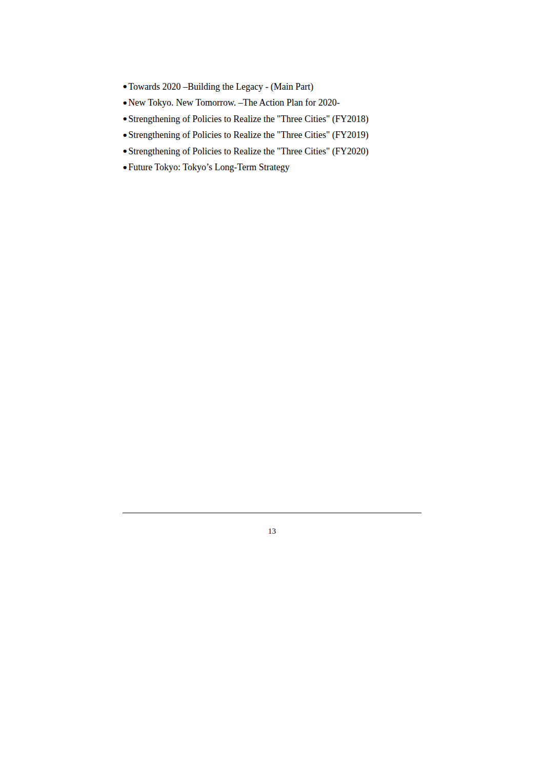●Towards 2020 –Building the Legacy - (Main Part)
●New Tokyo. New Tomorrow. –The Action Plan for 2020-
●Strengthening of Policies to Realize the "Three Cities" (FY2018)
●Strengthening of Policies to Realize the "Three Cities" (FY2019)
●Strengthening of Policies to Realize the "Three Cities" (FY2020)
●Future Tokyo: Tokyo’s Long-Term Strategy
13